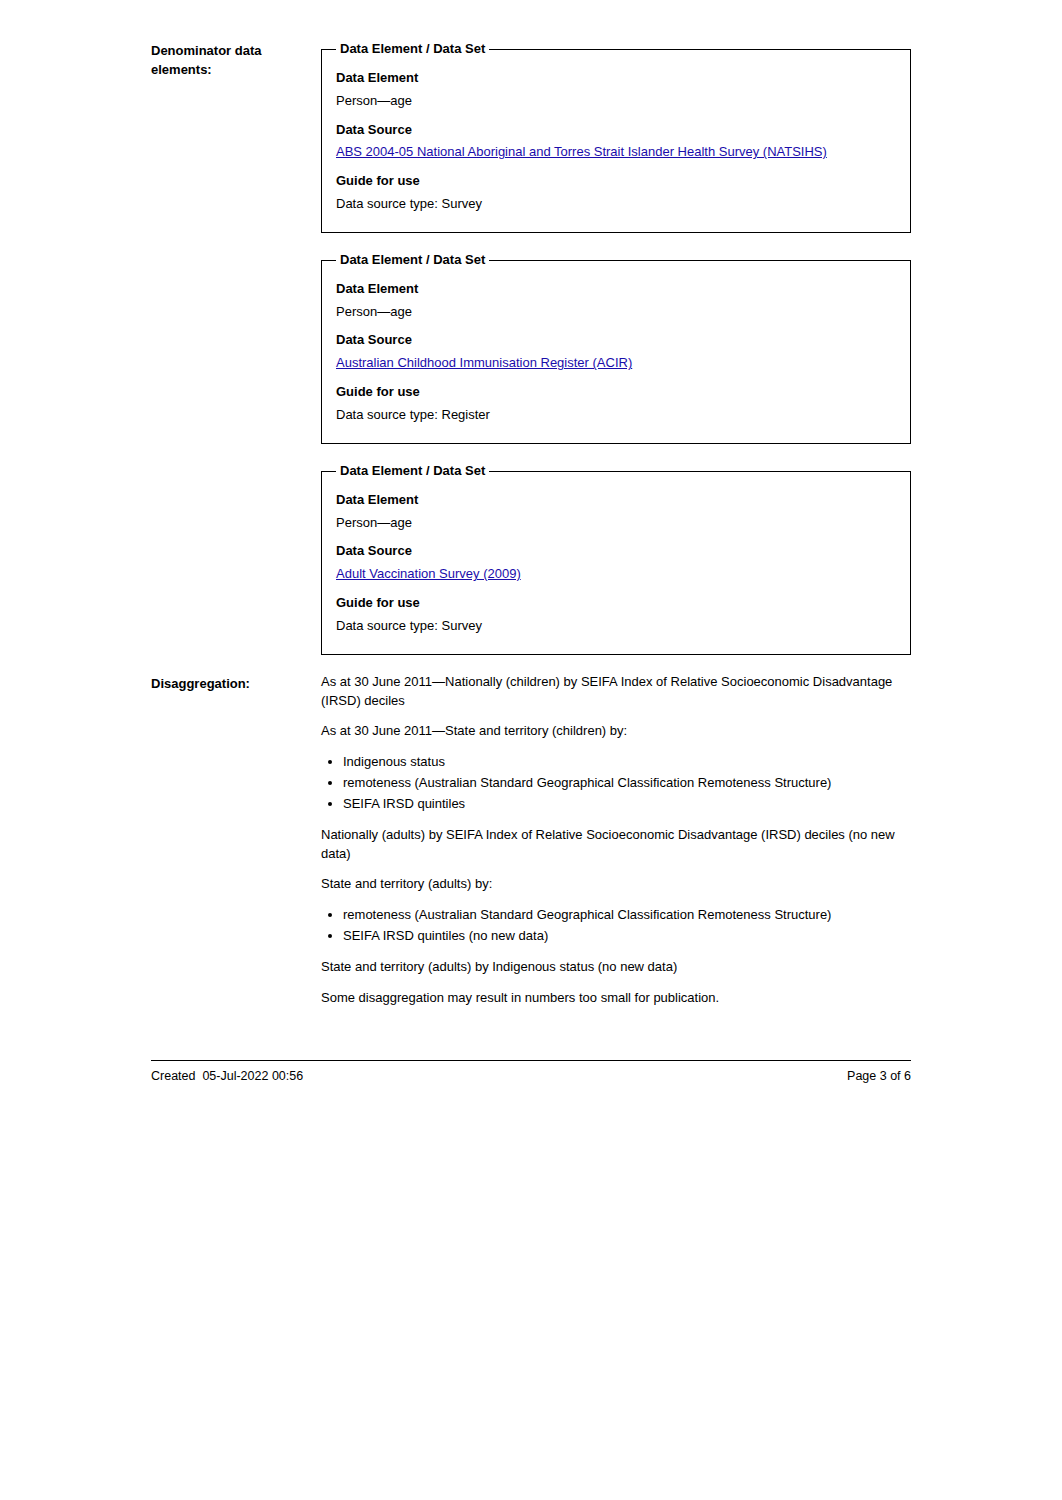Denominator data elements:
Data Element / Data Set
Data Element
Person—age
Data Source
ABS 2004-05 National Aboriginal and Torres Strait Islander Health Survey (NATSIHS)
Guide for use
Data source type: Survey
Data Element / Data Set
Data Element
Person—age
Data Source
Australian Childhood Immunisation Register (ACIR)
Guide for use
Data source type: Register
Data Element / Data Set
Data Element
Person—age
Data Source
Adult Vaccination Survey (2009)
Guide for use
Data source type: Survey
Disaggregation:
As at 30 June 2011—Nationally (children) by SEIFA Index of Relative Socioeconomic Disadvantage (IRSD) deciles
As at 30 June 2011—State and territory (children) by:
Indigenous status
remoteness (Australian Standard Geographical Classification Remoteness Structure)
SEIFA IRSD quintiles
Nationally (adults) by SEIFA Index of Relative Socioeconomic Disadvantage (IRSD) deciles (no new data)
State and territory (adults) by:
remoteness (Australian Standard Geographical Classification Remoteness Structure)
SEIFA IRSD quintiles (no new data)
State and territory (adults) by Indigenous status (no new data)
Some disaggregation may result in numbers too small for publication.
Created 05-Jul-2022 00:56
Page 3 of 6